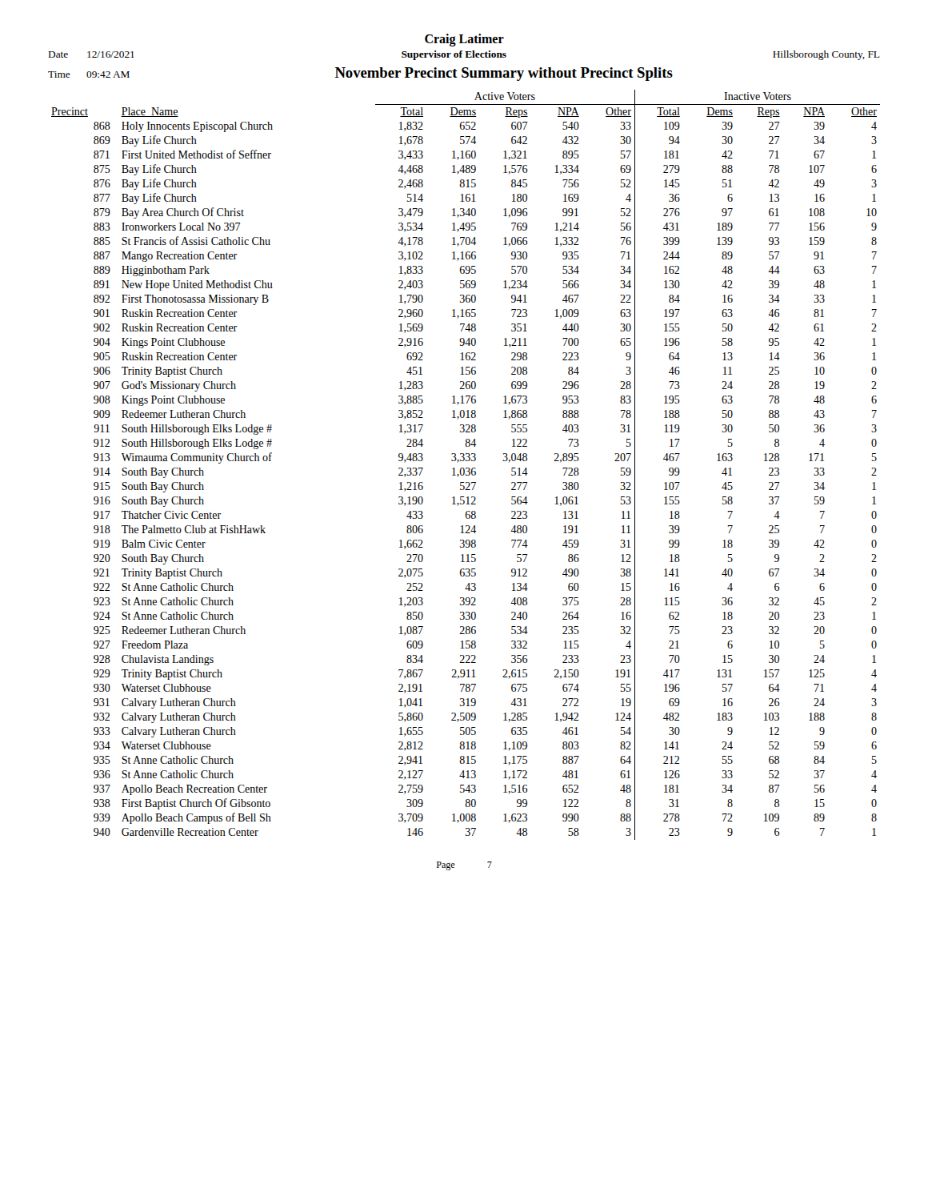Craig Latimer
Date12/16/2021
Supervisor of Elections
Hillsborough County, FL
Time09:42 AM
November Precinct Summary without Precinct Splits
| | Active Voters | Inactive Voters |
| --- | --- | --- |
| Precinct | Place_Name | Total | Dems | Reps | NPA | Other | Total | Dems | Reps | NPA | Other |
| 868 | Holy Innocents Episcopal Church | 1,832 | 652 | 607 | 540 | 33 | 109 | 39 | 27 | 39 | 4 |
| 869 | Bay Life Church | 1,678 | 574 | 642 | 432 | 30 | 94 | 30 | 27 | 34 | 3 |
| 871 | First United Methodist of Seffner | 3,433 | 1,160 | 1,321 | 895 | 57 | 181 | 42 | 71 | 67 | 1 |
| 875 | Bay Life Church | 4,468 | 1,489 | 1,576 | 1,334 | 69 | 279 | 88 | 78 | 107 | 6 |
| 876 | Bay Life Church | 2,468 | 815 | 845 | 756 | 52 | 145 | 51 | 42 | 49 | 3 |
| 877 | Bay Life Church | 514 | 161 | 180 | 169 | 4 | 36 | 6 | 13 | 16 | 1 |
| 879 | Bay Area Church Of Christ | 3,479 | 1,340 | 1,096 | 991 | 52 | 276 | 97 | 61 | 108 | 10 |
| 883 | Ironworkers Local No 397 | 3,534 | 1,495 | 769 | 1,214 | 56 | 431 | 189 | 77 | 156 | 9 |
| 885 | St Francis of Assisi Catholic Chu | 4,178 | 1,704 | 1,066 | 1,332 | 76 | 399 | 139 | 93 | 159 | 8 |
| 887 | Mango Recreation Center | 3,102 | 1,166 | 930 | 935 | 71 | 244 | 89 | 57 | 91 | 7 |
| 889 | Higginbotham Park | 1,833 | 695 | 570 | 534 | 34 | 162 | 48 | 44 | 63 | 7 |
| 891 | New Hope United Methodist Chu | 2,403 | 569 | 1,234 | 566 | 34 | 130 | 42 | 39 | 48 | 1 |
| 892 | First Thonotosassa Missionary B | 1,790 | 360 | 941 | 467 | 22 | 84 | 16 | 34 | 33 | 1 |
| 901 | Ruskin Recreation Center | 2,960 | 1,165 | 723 | 1,009 | 63 | 197 | 63 | 46 | 81 | 7 |
| 902 | Ruskin Recreation Center | 1,569 | 748 | 351 | 440 | 30 | 155 | 50 | 42 | 61 | 2 |
| 904 | Kings Point Clubhouse | 2,916 | 940 | 1,211 | 700 | 65 | 196 | 58 | 95 | 42 | 1 |
| 905 | Ruskin Recreation Center | 692 | 162 | 298 | 223 | 9 | 64 | 13 | 14 | 36 | 1 |
| 906 | Trinity Baptist Church | 451 | 156 | 208 | 84 | 3 | 46 | 11 | 25 | 10 | 0 |
| 907 | God's Missionary Church | 1,283 | 260 | 699 | 296 | 28 | 73 | 24 | 28 | 19 | 2 |
| 908 | Kings Point Clubhouse | 3,885 | 1,176 | 1,673 | 953 | 83 | 195 | 63 | 78 | 48 | 6 |
| 909 | Redeemer Lutheran Church | 3,852 | 1,018 | 1,868 | 888 | 78 | 188 | 50 | 88 | 43 | 7 |
| 911 | South Hillsborough Elks Lodge # | 1,317 | 328 | 555 | 403 | 31 | 119 | 30 | 50 | 36 | 3 |
| 912 | South Hillsborough Elks Lodge # | 284 | 84 | 122 | 73 | 5 | 17 | 5 | 8 | 4 | 0 |
| 913 | Wimauma Community Church of | 9,483 | 3,333 | 3,048 | 2,895 | 207 | 467 | 163 | 128 | 171 | 5 |
| 914 | South Bay Church | 2,337 | 1,036 | 514 | 728 | 59 | 99 | 41 | 23 | 33 | 2 |
| 915 | South Bay Church | 1,216 | 527 | 277 | 380 | 32 | 107 | 45 | 27 | 34 | 1 |
| 916 | South Bay Church | 3,190 | 1,512 | 564 | 1,061 | 53 | 155 | 58 | 37 | 59 | 1 |
| 917 | Thatcher Civic Center | 433 | 68 | 223 | 131 | 11 | 18 | 7 | 4 | 7 | 0 |
| 918 | The Palmetto Club at FishHawk | 806 | 124 | 480 | 191 | 11 | 39 | 7 | 25 | 7 | 0 |
| 919 | Balm Civic Center | 1,662 | 398 | 774 | 459 | 31 | 99 | 18 | 39 | 42 | 0 |
| 920 | South Bay Church | 270 | 115 | 57 | 86 | 12 | 18 | 5 | 9 | 2 | 2 |
| 921 | Trinity Baptist Church | 2,075 | 635 | 912 | 490 | 38 | 141 | 40 | 67 | 34 | 0 |
| 922 | St Anne Catholic Church | 252 | 43 | 134 | 60 | 15 | 16 | 4 | 6 | 6 | 0 |
| 923 | St Anne Catholic Church | 1,203 | 392 | 408 | 375 | 28 | 115 | 36 | 32 | 45 | 2 |
| 924 | St Anne Catholic Church | 850 | 330 | 240 | 264 | 16 | 62 | 18 | 20 | 23 | 1 |
| 925 | Redeemer Lutheran Church | 1,087 | 286 | 534 | 235 | 32 | 75 | 23 | 32 | 20 | 0 |
| 927 | Freedom Plaza | 609 | 158 | 332 | 115 | 4 | 21 | 6 | 10 | 5 | 0 |
| 928 | Chulavista Landings | 834 | 222 | 356 | 233 | 23 | 70 | 15 | 30 | 24 | 1 |
| 929 | Trinity Baptist Church | 7,867 | 2,911 | 2,615 | 2,150 | 191 | 417 | 131 | 157 | 125 | 4 |
| 930 | Waterset Clubhouse | 2,191 | 787 | 675 | 674 | 55 | 196 | 57 | 64 | 71 | 4 |
| 931 | Calvary Lutheran Church | 1,041 | 319 | 431 | 272 | 19 | 69 | 16 | 26 | 24 | 3 |
| 932 | Calvary Lutheran Church | 5,860 | 2,509 | 1,285 | 1,942 | 124 | 482 | 183 | 103 | 188 | 8 |
| 933 | Calvary Lutheran Church | 1,655 | 505 | 635 | 461 | 54 | 30 | 9 | 12 | 9 | 0 |
| 934 | Waterset Clubhouse | 2,812 | 818 | 1,109 | 803 | 82 | 141 | 24 | 52 | 59 | 6 |
| 935 | St Anne Catholic Church | 2,941 | 815 | 1,175 | 887 | 64 | 212 | 55 | 68 | 84 | 5 |
| 936 | St Anne Catholic Church | 2,127 | 413 | 1,172 | 481 | 61 | 126 | 33 | 52 | 37 | 4 |
| 937 | Apollo Beach Recreation Center | 2,759 | 543 | 1,516 | 652 | 48 | 181 | 34 | 87 | 56 | 4 |
| 938 | First Baptist Church Of Gibsonto | 309 | 80 | 99 | 122 | 8 | 31 | 8 | 8 | 15 | 0 |
| 939 | Apollo Beach Campus of Bell Sh | 3,709 | 1,008 | 1,623 | 990 | 88 | 278 | 72 | 109 | 89 | 8 |
| 940 | Gardenville Recreation Center | 146 | 37 | 48 | 58 | 3 | 23 | 9 | 6 | 7 | 1 |
Page7